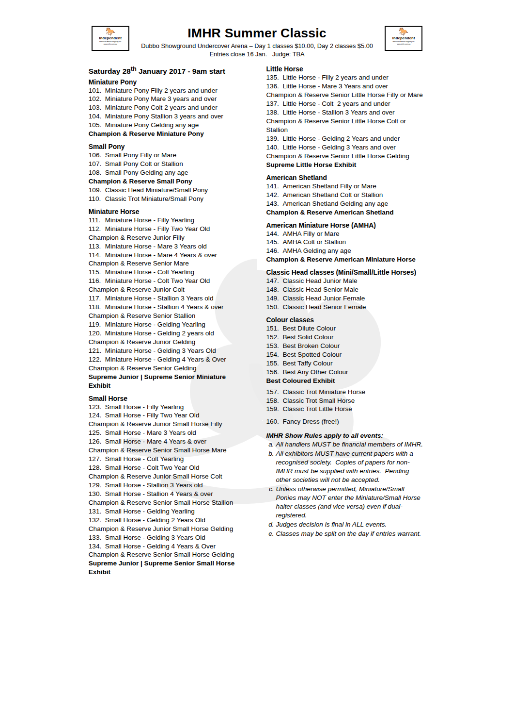🐎
Independent
Miniature Horse Registry Inc
www.imhr.com.au
🐎
Independent
Miniature Horse Registry Inc
www.imhr.com.au
IMHR Summer Classic
Dubbo Showground Undercover Arena – Day 1 classes $10.00, Day 2 classes $5.00
Entries close 16 Jan. Judge: TBA
Saturday 28th January 2017 - 9am start
Miniature Pony
101. Miniature Pony Filly 2 years and under
102. Miniature Pony Mare 3 years and over
103. Miniature Pony Colt 2 years and under
104. Miniature Pony Stallion 3 years and over
105. Miniature Pony Gelding any age
Champion & Reserve Miniature Pony
Small Pony
106. Small Pony Filly or Mare
107. Small Pony Colt or Stallion
108. Small Pony Gelding any age
Champion & Reserve Small Pony
109. Classic Head Miniature/Small Pony
110. Classic Trot Miniature/Small Pony
Miniature Horse
111. Miniature Horse - Filly Yearling
112. Miniature Horse - Filly Two Year Old
Champion & Reserve Junior Filly
113. Miniature Horse - Mare 3 Years old
114. Miniature Horse - Mare 4 Years & over
Champion & Reserve Senior Mare
115. Miniature Horse - Colt Yearling
116. Miniature Horse - Colt Two Year Old
Champion & Reserve Junior Colt
117. Miniature Horse - Stallion 3 Years old
118. Miniature Horse - Stallion 4 Years & over
Champion & Reserve Senior Stallion
119. Miniature Horse - Gelding Yearling
120. Miniature Horse - Gelding 2 years old
Champion & Reserve Junior Gelding
121. Miniature Horse - Gelding 3 Years Old
122. Miniature Horse - Gelding 4 Years & Over
Champion & Reserve Senior Gelding
Supreme Junior | Supreme Senior Miniature Exhibit
Small Horse
123. Small Horse - Filly Yearling
124. Small Horse - Filly Two Year Old
Champion & Reserve Junior Small Horse Filly
125. Small Horse - Mare 3 Years old
126. Small Horse - Mare 4 Years & over
Champion & Reserve Senior Small Horse Mare
127. Small Horse - Colt Yearling
128. Small Horse - Colt Two Year Old
Champion & Reserve Junior Small Horse Colt
129. Small Horse - Stallion 3 Years old
130. Small Horse - Stallion 4 Years & over
Champion & Reserve Senior Small Horse Stallion
131. Small Horse - Gelding Yearling
132. Small Horse - Gelding 2 Years Old
Champion & Reserve Junior Small Horse Gelding
133. Small Horse - Gelding 3 Years Old
134. Small Horse - Gelding 4 Years & Over
Champion & Reserve Senior Small Horse Gelding
Supreme Junior | Supreme Senior Small Horse Exhibit
Little Horse
135. Little Horse - Filly 2 years and under
136. Little Horse - Mare 3 Years and over
Champion & Reserve Senior Little Horse Filly or Mare
137. Little Horse - Colt 2 years and under
138. Little Horse - Stallion 3 Years and over
Champion & Reserve Senior Little Horse Colt or Stallion
139. Little Horse - Gelding 2 Years and under
140. Little Horse - Gelding 3 Years and over
Champion & Reserve Senior Little Horse Gelding
Supreme Little Horse Exhibit
American Shetland
141. American Shetland Filly or Mare
142. American Shetland Colt or Stallion
143. American Shetland Gelding any age
Champion & Reserve American Shetland
American Miniature Horse (AMHA)
144. AMHA Filly or Mare
145. AMHA Colt or Stallion
146. AMHA Gelding any age
Champion & Reserve American Miniature Horse
Classic Head classes (Mini/Small/Little Horses)
147. Classic Head Junior Male
148. Classic Head Senior Male
149. Classic Head Junior Female
150. Classic Head Senior Female
Colour classes
151. Best Dilute Colour
152. Best Solid Colour
153. Best Broken Colour
154. Best Spotted Colour
155. Best Taffy Colour
156. Best Any Other Colour
Best Coloured Exhibit
157. Classic Trot Miniature Horse
158. Classic Trot Small Horse
159. Classic Trot Little Horse
160. Fancy Dress (free!)
IMHR Show Rules apply to all events:
All handlers MUST be financial members of IMHR.
All exhibitors MUST have current papers with a recognised society. Copies of papers for non-IMHR must be supplied with entries. Pending other societies will not be accepted.
Unless otherwise permitted, Miniature/Small Ponies may NOT enter the Miniature/Small Horse halter classes (and vice versa) even if dual-registered.
Judges decision is final in ALL events.
Classes may be split on the day if entries warrant.